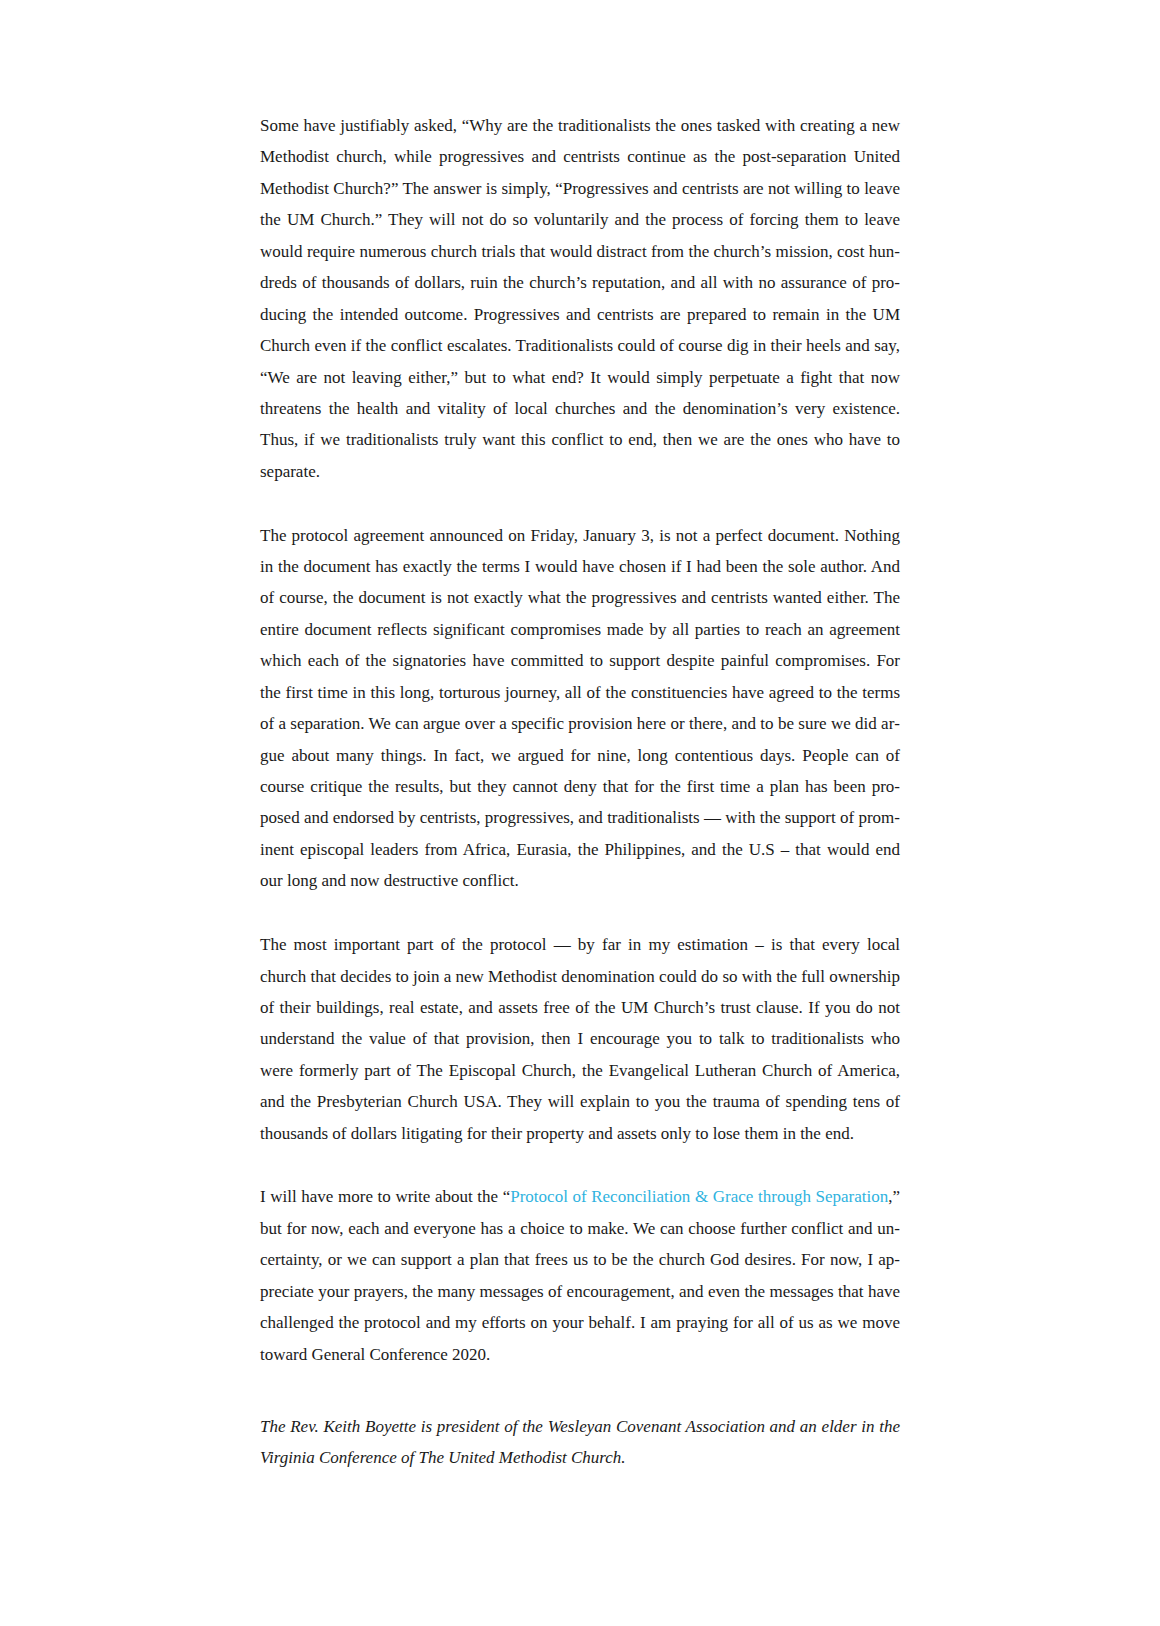Some have justifiably asked, “Why are the traditionalists the ones tasked with creating a new Methodist church, while progressives and centrists continue as the post-separation United Methodist Church?” The answer is simply, “Progressives and centrists are not willing to leave the UM Church.” They will not do so voluntarily and the process of forcing them to leave would require numerous church trials that would distract from the church’s mission, cost hundreds of thousands of dollars, ruin the church’s reputation, and all with no assurance of producing the intended outcome. Progressives and centrists are prepared to remain in the UM Church even if the conflict escalates. Traditionalists could of course dig in their heels and say, “We are not leaving either,” but to what end? It would simply perpetuate a fight that now threatens the health and vitality of local churches and the denomination’s very existence. Thus, if we traditionalists truly want this conflict to end, then we are the ones who have to separate.
The protocol agreement announced on Friday, January 3, is not a perfect document. Nothing in the document has exactly the terms I would have chosen if I had been the sole author. And of course, the document is not exactly what the progressives and centrists wanted either. The entire document reflects significant compromises made by all parties to reach an agreement which each of the signatories have committed to support despite painful compromises. For the first time in this long, torturous journey, all of the constituencies have agreed to the terms of a separation. We can argue over a specific provision here or there, and to be sure we did argue about many things. In fact, we argued for nine, long contentious days. People can of course critique the results, but they cannot deny that for the first time a plan has been proposed and endorsed by centrists, progressives, and traditionalists — with the support of prominent episcopal leaders from Africa, Eurasia, the Philippines, and the U.S – that would end our long and now destructive conflict.
The most important part of the protocol — by far in my estimation – is that every local church that decides to join a new Methodist denomination could do so with the full ownership of their buildings, real estate, and assets free of the UM Church’s trust clause. If you do not understand the value of that provision, then I encourage you to talk to traditionalists who were formerly part of The Episcopal Church, the Evangelical Lutheran Church of America, and the Presbyterian Church USA. They will explain to you the trauma of spending tens of thousands of dollars litigating for their property and assets only to lose them in the end.
I will have more to write about the “Protocol of Reconciliation & Grace through Separation,” but for now, each and everyone has a choice to make. We can choose further conflict and uncertainty, or we can support a plan that frees us to be the church God desires. For now, I appreciate your prayers, the many messages of encouragement, and even the messages that have challenged the protocol and my efforts on your behalf. I am praying for all of us as we move toward General Conference 2020.
The Rev. Keith Boyette is president of the Wesleyan Covenant Association and an elder in the Virginia Conference of The United Methodist Church.